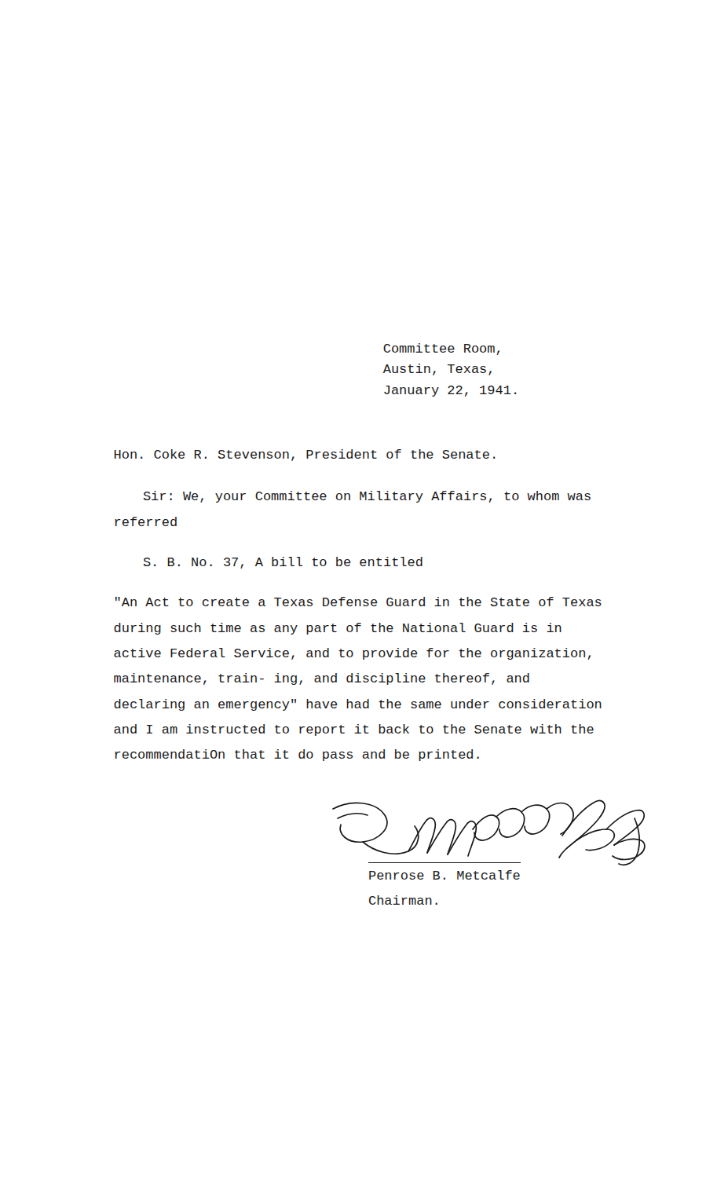Committee Room,
Austin, Texas,
January 22, 1941.
Hon. Coke R. Stevenson, President of the Senate.
Sir: We, your Committee on Military Affairs, to whom was referred
S. B. No. 37, A bill to be entitled
"An Act to create a Texas Defense Guard in the State of Texas during such time as any part of the National Guard is in active Federal Service, and to provide for the organization, maintenance, train- ing, and discipline thereof, and declaring an emergency" have had the same under consideration and I am instructed to report it back to the Senate with the recommendatiOn that it do pass and be printed.
Penrose B. Metcalfe Chairman.